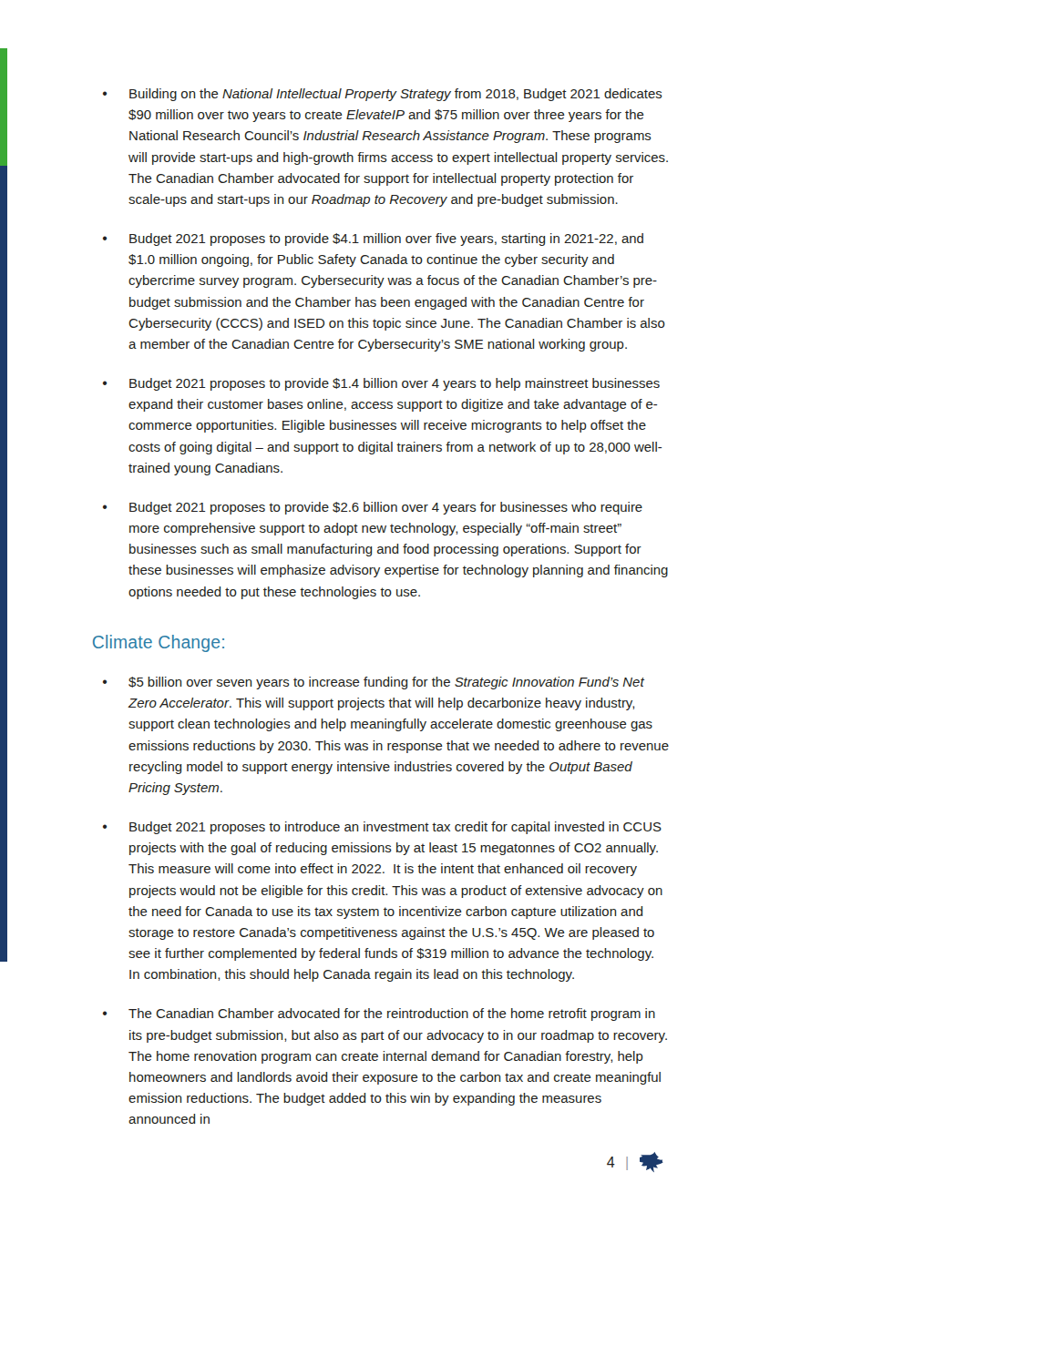Building on the National Intellectual Property Strategy from 2018, Budget 2021 dedicates $90 million over two years to create ElevateIP and $75 million over three years for the National Research Council’s Industrial Research Assistance Program. These programs will provide start-ups and high-growth firms access to expert intellectual property services. The Canadian Chamber advocated for support for intellectual property protection for scale-ups and start-ups in our Roadmap to Recovery and pre-budget submission.
Budget 2021 proposes to provide $4.1 million over five years, starting in 2021-22, and $1.0 million ongoing, for Public Safety Canada to continue the cyber security and cybercrime survey program. Cybersecurity was a focus of the Canadian Chamber’s pre-budget submission and the Chamber has been engaged with the Canadian Centre for Cybersecurity (CCCS) and ISED on this topic since June. The Canadian Chamber is also a member of the Canadian Centre for Cybersecurity’s SME national working group.
Budget 2021 proposes to provide $1.4 billion over 4 years to help mainstreet businesses expand their customer bases online, access support to digitize and take advantage of e-commerce opportunities. Eligible businesses will receive microgrants to help offset the costs of going digital – and support to digital trainers from a network of up to 28,000 well-trained young Canadians.
Budget 2021 proposes to provide $2.6 billion over 4 years for businesses who require more comprehensive support to adopt new technology, especially “off-main street” businesses such as small manufacturing and food processing operations. Support for these businesses will emphasize advisory expertise for technology planning and financing options needed to put these technologies to use.
Climate Change:
$5 billion over seven years to increase funding for the Strategic Innovation Fund’s Net Zero Accelerator. This will support projects that will help decarbonize heavy industry, support clean technologies and help meaningfully accelerate domestic greenhouse gas emissions reductions by 2030. This was in response that we needed to adhere to revenue recycling model to support energy intensive industries covered by the Output Based Pricing System.
Budget 2021 proposes to introduce an investment tax credit for capital invested in CCUS projects with the goal of reducing emissions by at least 15 megatonnes of CO2 annually. This measure will come into effect in 2022. It is the intent that enhanced oil recovery projects would not be eligible for this credit. This was a product of extensive advocacy on the need for Canada to use its tax system to incentivize carbon capture utilization and storage to restore Canada’s competitiveness against the U.S.’s 45Q. We are pleased to see it further complemented by federal funds of $319 million to advance the technology. In combination, this should help Canada regain its lead on this technology.
The Canadian Chamber advocated for the reintroduction of the home retrofit program in its pre-budget submission, but also as part of our advocacy to in our roadmap to recovery. The home renovation program can create internal demand for Canadian forestry, help homeowners and landlords avoid their exposure to the carbon tax and create meaningful emission reductions. The budget added to this win by expanding the measures announced in
4 |